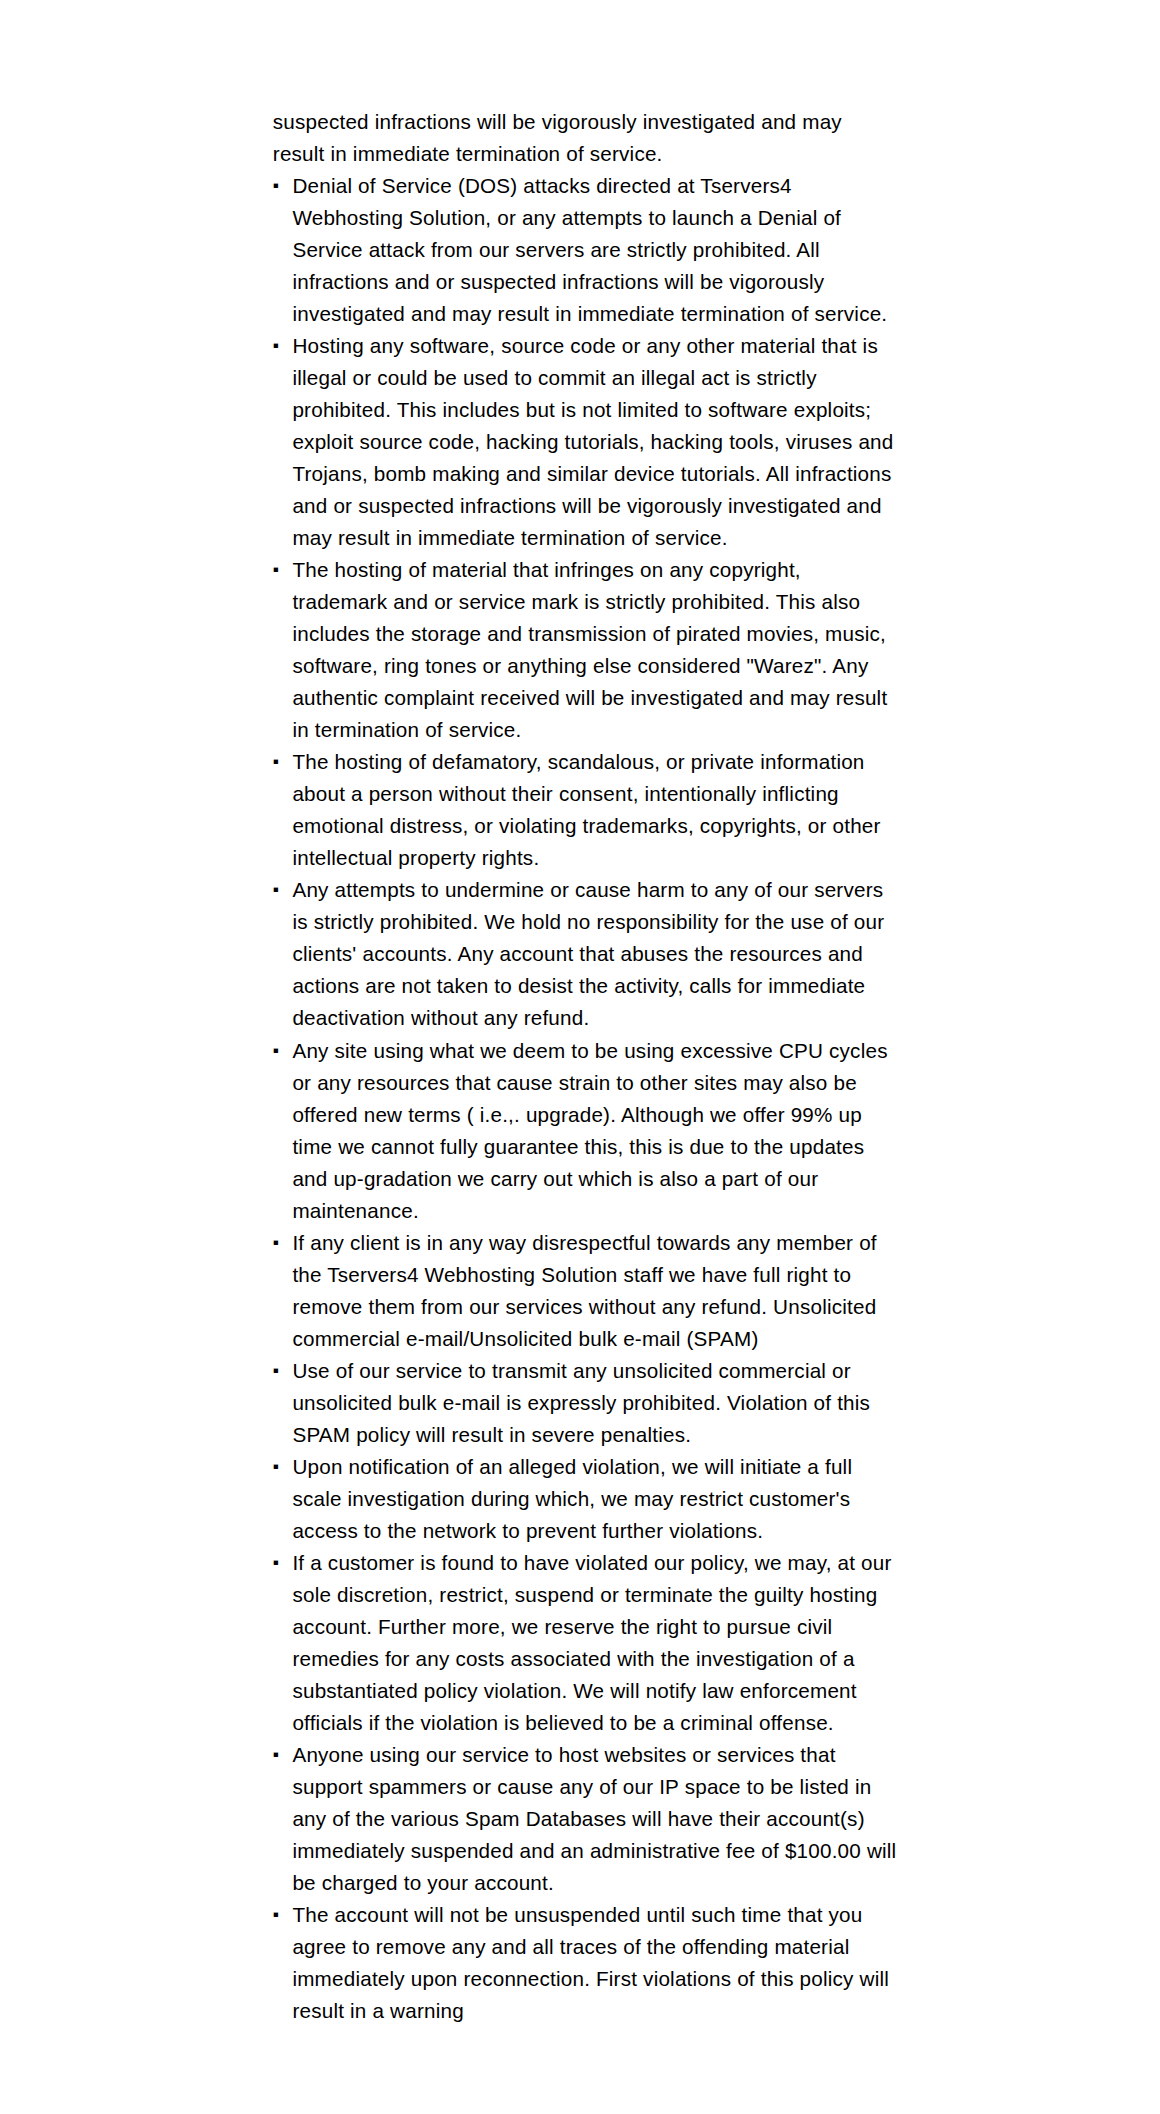suspected infractions will be vigorously investigated and may result in immediate termination of service.
Denial of Service (DOS) attacks directed at Tservers4 Webhosting Solution, or any attempts to launch a Denial of Service attack from our servers are strictly prohibited. All infractions and or suspected infractions will be vigorously investigated and may result in immediate termination of service.
Hosting any software, source code or any other material that is illegal or could be used to commit an illegal act is strictly prohibited. This includes but is not limited to software exploits; exploit source code, hacking tutorials, hacking tools, viruses and Trojans, bomb making and similar device tutorials. All infractions and or suspected infractions will be vigorously investigated and may result in immediate termination of service.
The hosting of material that infringes on any copyright, trademark and or service mark is strictly prohibited. This also includes the storage and transmission of pirated movies, music, software, ring tones or anything else considered "Warez". Any authentic complaint received will be investigated and may result in termination of service.
The hosting of defamatory, scandalous, or private information about a person without their consent, intentionally inflicting emotional distress, or violating trademarks, copyrights, or other intellectual property rights.
Any attempts to undermine or cause harm to any of our servers is strictly prohibited. We hold no responsibility for the use of our clients' accounts. Any account that abuses the resources and actions are not taken to desist the activity, calls for immediate deactivation without any refund.
Any site using what we deem to be using excessive CPU cycles or any resources that cause strain to other sites may also be offered new terms ( i.e.,. upgrade). Although we offer 99% up time we cannot fully guarantee this, this is due to the updates and up-gradation we carry out which is also a part of our maintenance.
If any client is in any way disrespectful towards any member of the Tservers4 Webhosting Solution staff we have full right to remove them from our services without any refund. Unsolicited commercial e-mail/Unsolicited bulk e-mail (SPAM)
Use of our service to transmit any unsolicited commercial or unsolicited bulk e-mail is expressly prohibited. Violation of this SPAM policy will result in severe penalties.
Upon notification of an alleged violation, we will initiate a full scale investigation during which, we may restrict customer's access to the network to prevent further violations.
If a customer is found to have violated our policy, we may, at our sole discretion, restrict, suspend or terminate the guilty hosting account. Further more, we reserve the right to pursue civil remedies for any costs associated with the investigation of a substantiated policy violation. We will notify law enforcement officials if the violation is believed to be a criminal offense.
Anyone using our service to host websites or services that support spammers or cause any of our IP space to be listed in any of the various Spam Databases will have their account(s) immediately suspended and an administrative fee of $100.00 will be charged to your account.
The account will not be unsuspended until such time that you agree to remove any and all traces of the offending material immediately upon reconnection. First violations of this policy will result in a warning